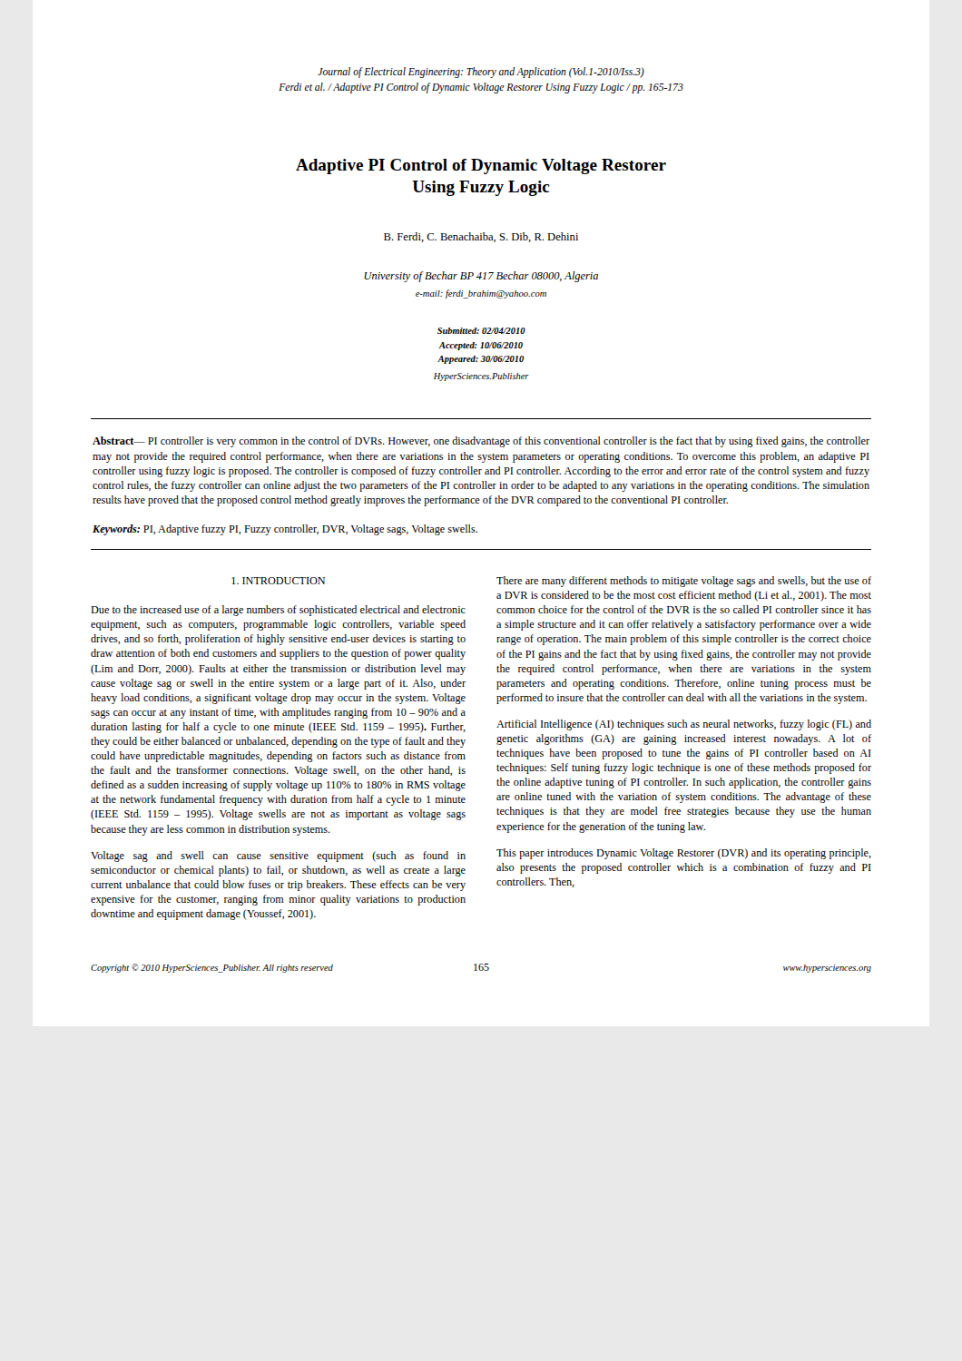Journal of Electrical Engineering: Theory and Application (Vol.1-2010/Iss.3)
Ferdi et al. / Adaptive PI Control of Dynamic Voltage Restorer Using Fuzzy Logic / pp. 165-173
Adaptive PI Control of Dynamic Voltage Restorer
Using Fuzzy Logic
B. Ferdi, C. Benachaiba, S. Dib, R. Dehini
University of Bechar BP 417 Bechar 08000, Algeria
e-mail: ferdi_brahim@yahoo.com
Submitted: 02/04/2010
Accepted: 10/06/2010
Appeared: 30/06/2010
HyperSciences.Publisher
Abstract— PI controller is very common in the control of DVRs. However, one disadvantage of this conventional controller is the fact that by using fixed gains, the controller may not provide the required control performance, when there are variations in the system parameters or operating conditions. To overcome this problem, an adaptive PI controller using fuzzy logic is proposed. The controller is composed of fuzzy controller and PI controller. According to the error and error rate of the control system and fuzzy control rules, the fuzzy controller can online adjust the two parameters of the PI controller in order to be adapted to any variations in the operating conditions. The simulation results have proved that the proposed control method greatly improves the performance of the DVR compared to the conventional PI controller.
Keywords: PI, Adaptive fuzzy PI, Fuzzy controller, DVR, Voltage sags, Voltage swells.
1. INTRODUCTION
Due to the increased use of a large numbers of sophisticated electrical and electronic equipment, such as computers, programmable logic controllers, variable speed drives, and so forth, proliferation of highly sensitive end-user devices is starting to draw attention of both end customers and suppliers to the question of power quality (Lim and Dorr, 2000). Faults at either the transmission or distribution level may cause voltage sag or swell in the entire system or a large part of it. Also, under heavy load conditions, a significant voltage drop may occur in the system. Voltage sags can occur at any instant of time, with amplitudes ranging from 10 – 90% and a duration lasting for half a cycle to one minute (IEEE Std. 1159 – 1995). Further, they could be either balanced or unbalanced, depending on the type of fault and they could have unpredictable magnitudes, depending on factors such as distance from the fault and the transformer connections. Voltage swell, on the other hand, is defined as a sudden increasing of supply voltage up 110% to 180% in RMS voltage at the network fundamental frequency with duration from half a cycle to 1 minute (IEEE Std. 1159 – 1995). Voltage swells are not as important as voltage sags because they are less common in distribution systems.
Voltage sag and swell can cause sensitive equipment (such as found in semiconductor or chemical plants) to fail, or shutdown, as well as create a large current unbalance that could blow fuses or trip breakers. These effects can be very expensive for the customer, ranging from minor quality variations to production downtime and equipment damage (Youssef, 2001).
There are many different methods to mitigate voltage sags and swells, but the use of a DVR is considered to be the most cost efficient method (Li et al., 2001). The most common choice for the control of the DVR is the so called PI controller since it has a simple structure and it can offer relatively a satisfactory performance over a wide range of operation. The main problem of this simple controller is the correct choice of the PI gains and the fact that by using fixed gains, the controller may not provide the required control performance, when there are variations in the system parameters and operating conditions. Therefore, online tuning process must be performed to insure that the controller can deal with all the variations in the system.
Artificial Intelligence (AI) techniques such as neural networks, fuzzy logic (FL) and genetic algorithms (GA) are gaining increased interest nowadays. A lot of techniques have been proposed to tune the gains of PI controller based on AI techniques: Self tuning fuzzy logic technique is one of these methods proposed for the online adaptive tuning of PI controller. In such application, the controller gains are online tuned with the variation of system conditions. The advantage of these techniques is that they are model free strategies because they use the human experience for the generation of the tuning law.
This paper introduces Dynamic Voltage Restorer (DVR) and its operating principle, also presents the proposed controller which is a combination of fuzzy and PI controllers. Then,
Copyright © 2010 HyperSciences_Publisher. All rights reserved
165
www.hypersciences.org